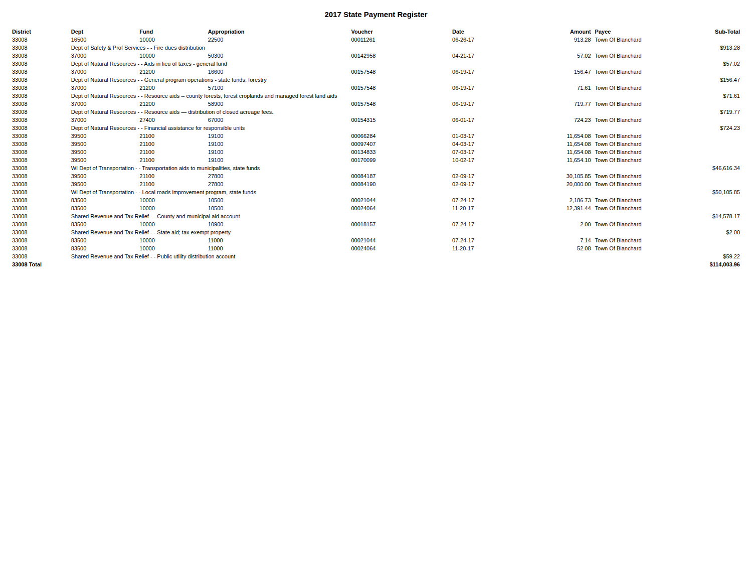2017 State Payment Register
| District | Dept | Fund | Appropriation | Voucher | Date | Amount | Payee | Sub-Total |
| --- | --- | --- | --- | --- | --- | --- | --- | --- |
| 33008 | 16500 | 10000 | 22500 | 00011261 | 06-26-17 | 913.28 | Town Of Blanchard | |
| 33008 | Dept of Safety & Prof Services - - Fire dues distribution | | | $913.28 |
| 33008 | 37000 | 10000 | 50300 | 00142958 | 04-21-17 | 57.02 | Town Of Blanchard | |
| 33008 | Dept of Natural Resources - - Aids in lieu of taxes - general fund | | | $57.02 |
| 33008 | 37000 | 21200 | 16600 | 00157548 | 06-19-17 | 156.47 | Town Of Blanchard | |
| 33008 | Dept of Natural Resources - - General program operations - state funds; forestry | | | $156.47 |
| 33008 | 37000 | 21200 | 57100 | 00157548 | 06-19-17 | 71.61 | Town Of Blanchard | |
| 33008 | Dept of Natural Resources - - Resource aids -- county forests, forest croplands and managed forest land aids | | | $71.61 |
| 33008 | 37000 | 21200 | 58900 | 00157548 | 06-19-17 | 719.77 | Town Of Blanchard | |
| 33008 | Dept of Natural Resources - - Resource aids — distribution of closed acreage fees. | | | $719.77 |
| 33008 | 37000 | 27400 | 67000 | 00154315 | 06-01-17 | 724.23 | Town Of Blanchard | |
| 33008 | Dept of Natural Resources - - Financial assistance for responsible units | | | $724.23 |
| 33008 | 39500 | 21100 | 19100 | 00066284 | 01-03-17 | 11,654.08 | Town Of Blanchard | |
| 33008 | 39500 | 21100 | 19100 | 00097407 | 04-03-17 | 11,654.08 | Town Of Blanchard | |
| 33008 | 39500 | 21100 | 19100 | 00134833 | 07-03-17 | 11,654.08 | Town Of Blanchard | |
| 33008 | 39500 | 21100 | 19100 | 00170099 | 10-02-17 | 11,654.10 | Town Of Blanchard | |
| 33008 | WI Dept of Transportation - - Transportation aids to municipalities, state funds | | | $46,616.34 |
| 33008 | 39500 | 21100 | 27800 | 00084187 | 02-09-17 | 30,105.85 | Town Of Blanchard | |
| 33008 | 39500 | 21100 | 27800 | 00084190 | 02-09-17 | 20,000.00 | Town Of Blanchard | |
| 33008 | WI Dept of Transportation - - Local roads improvement program, state funds | | | $50,105.85 |
| 33008 | 83500 | 10000 | 10500 | 00021044 | 07-24-17 | 2,186.73 | Town Of Blanchard | |
| 33008 | 83500 | 10000 | 10500 | 00024064 | 11-20-17 | 12,391.44 | Town Of Blanchard | |
| 33008 | Shared Revenue and Tax Relief - - County and municipal aid account | | | $14,578.17 |
| 33008 | 83500 | 10000 | 10900 | 00018157 | 07-24-17 | 2.00 | Town Of Blanchard | |
| 33008 | Shared Revenue and Tax Relief - - State aid; tax exempt property | | | $2.00 |
| 33008 | 83500 | 10000 | 11000 | 00021044 | 07-24-17 | 7.14 | Town Of Blanchard | |
| 33008 | 83500 | 10000 | 11000 | 00024064 | 11-20-17 | 52.08 | Town Of Blanchard | |
| 33008 | Shared Revenue and Tax Relief - - Public utility distribution account | | | $59.22 |
| 33008 Total | | | | | | | | $114,003.96 |